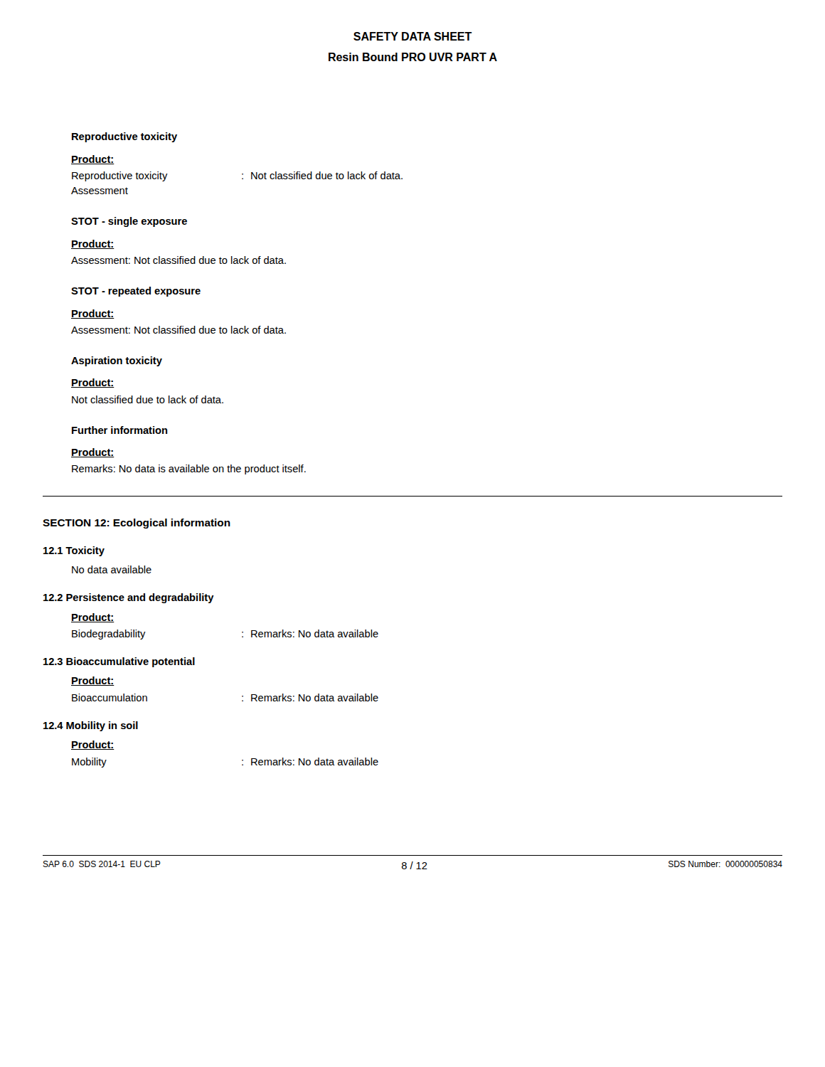SAFETY DATA SHEET
Resin Bound PRO UVR PART A
Reproductive toxicity
Product:
| Reproductive toxicity Assessment | : | Not classified due to lack of data. |
STOT - single exposure
Product:
Assessment: Not classified due to lack of data.
STOT - repeated exposure
Product:
Assessment: Not classified due to lack of data.
Aspiration toxicity
Product:
Not classified due to lack of data.
Further information
Product:
Remarks: No data is available on the product itself.
SECTION 12: Ecological information
12.1 Toxicity
No data available
12.2 Persistence and degradability
Product:
| Biodegradability | : | Remarks: No data available |
12.3 Bioaccumulative potential
Product:
| Bioaccumulation | : | Remarks: No data available |
12.4 Mobility in soil
Product:
| Mobility | : | Remarks: No data available |
SAP 6.0 SDS 2014-1 EU CLP
8 / 12
SDS Number: 000000050834